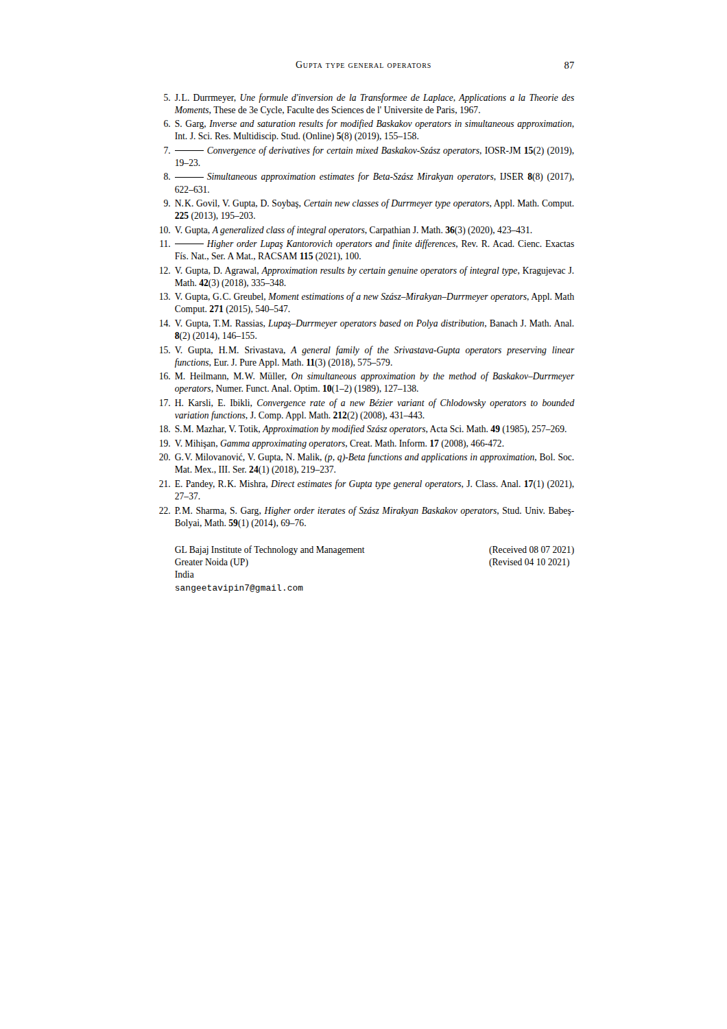Gupta type general operators 87
5. J. L. Durrmeyer, Une formule d'inversion de la Transformee de Laplace, Applications a la Theorie des Moments, These de 3e Cycle, Faculte des Sciences de l' Universite de Paris, 1967.
6. S. Garg, Inverse and saturation results for modified Baskakov operators in simultaneous approximation, Int. J. Sci. Res. Multidiscip. Stud. (Online) 5(8) (2019), 155–158.
7. Convergence of derivatives for certain mixed Baskakov-Szász operators, IOSR-JM 15(2) (2019), 19–23.
8. Simultaneous approximation estimates for Beta-Szász Mirakyan operators, IJSER 8(8) (2017), 622–631.
9. N. K. Govil, V. Gupta, D. Soybaş, Certain new classes of Durrmeyer type operators, Appl. Math. Comput. 225 (2013), 195–203.
10. V. Gupta, A generalized class of integral operators, Carpathian J. Math. 36(3) (2020), 423–431.
11. Higher order Lupaş Kantorovich operators and finite differences, Rev. R. Acad. Cienc. Exactas Fís. Nat., Ser. A Mat., RACSAM 115 (2021), 100.
12. V. Gupta, D. Agrawal, Approximation results by certain genuine operators of integral type, Kragujevac J. Math. 42(3) (2018), 335–348.
13. V. Gupta, G. C. Greubel, Moment estimations of a new Szász–Mirakyan–Durrmeyer operators, Appl. Math Comput. 271 (2015), 540–547.
14. V. Gupta, T. M. Rassias, Lupaş–Durrmeyer operators based on Polya distribution, Banach J. Math. Anal. 8(2) (2014), 146–155.
15. V. Gupta, H. M. Srivastava, A general family of the Srivastava-Gupta operators preserving linear functions, Eur. J. Pure Appl. Math. 11(3) (2018), 575–579.
16. M. Heilmann, M. W. Müller, On simultaneous approximation by the method of Baskakov–Durrmeyer operators, Numer. Funct. Anal. Optim. 10(1–2) (1989), 127–138.
17. H. Karsli, E. Ibikli, Convergence rate of a new Bézier variant of Chlodowsky operators to bounded variation functions, J. Comp. Appl. Math. 212(2) (2008), 431–443.
18. S. M. Mazhar, V. Totik, Approximation by modified Szász operators, Acta Sci. Math. 49 (1985), 257–269.
19. V. Mihişan, Gamma approximating operators, Creat. Math. Inform. 17 (2008), 466-472.
20. G. V. Milovanović, V. Gupta, N. Malik, (p, q)-Beta functions and applications in approximation, Bol. Soc. Mat. Mex., III. Ser. 24(1) (2018), 219–237.
21. E. Pandey, R. K. Mishra, Direct estimates for Gupta type general operators, J. Class. Anal. 17(1) (2021), 27–37.
22. P. M. Sharma, S. Garg, Higher order iterates of Szász Mirakyan Baskakov operators, Stud. Univ. Babeş-Bolyai, Math. 59(1) (2014), 69–76.
(Received 08 07 2021)
(Revised 04 10 2021)
GL Bajaj Institute of Technology and Management
Greater Noida (UP)
India
sangeetavipin7@gmail.com